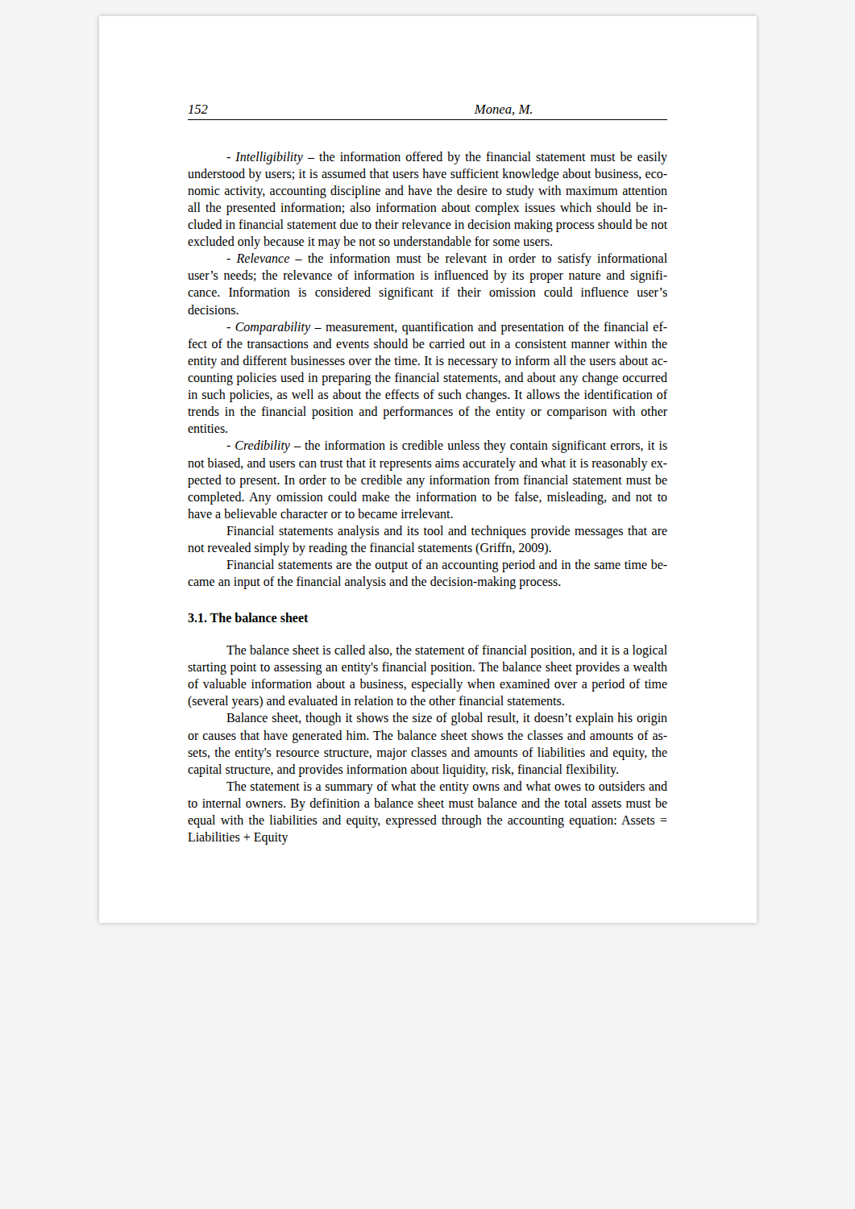152 Monea, M.
- Intelligibility – the information offered by the financial statement must be easily understood by users; it is assumed that users have sufficient knowledge about business, economic activity, accounting discipline and have the desire to study with maximum attention all the presented information; also information about complex issues which should be included in financial statement due to their relevance in decision making process should be not excluded only because it may be not so understandable for some users.
- Relevance – the information must be relevant in order to satisfy informational user’s needs; the relevance of information is influenced by its proper nature and significance. Information is considered significant if their omission could influence user’s decisions.
- Comparability – measurement, quantification and presentation of the financial effect of the transactions and events should be carried out in a consistent manner within the entity and different businesses over the time. It is necessary to inform all the users about accounting policies used in preparing the financial statements, and about any change occurred in such policies, as well as about the effects of such changes. It allows the identification of trends in the financial position and performances of the entity or comparison with other entities.
- Credibility – the information is credible unless they contain significant errors, it is not biased, and users can trust that it represents aims accurately and what it is reasonably expected to present. In order to be credible any information from financial statement must be completed. Any omission could make the information to be false, misleading, and not to have a believable character or to became irrelevant.
Financial statements analysis and its tool and techniques provide messages that are not revealed simply by reading the financial statements (Griffn, 2009).
Financial statements are the output of an accounting period and in the same time became an input of the financial analysis and the decision-making process.
3.1. The balance sheet
The balance sheet is called also, the statement of financial position, and it is a logical starting point to assessing an entity's financial position. The balance sheet provides a wealth of valuable information about a business, especially when examined over a period of time (several years) and evaluated in relation to the other financial statements.
Balance sheet, though it shows the size of global result, it doesn’t explain his origin or causes that have generated him. The balance sheet shows the classes and amounts of assets, the entity's resource structure, major classes and amounts of liabilities and equity, the capital structure, and provides information about liquidity, risk, financial flexibility.
The statement is a summary of what the entity owns and what owes to outsiders and to internal owners. By definition a balance sheet must balance and the total assets must be equal with the liabilities and equity, expressed through the accounting equation: Assets = Liabilities + Equity